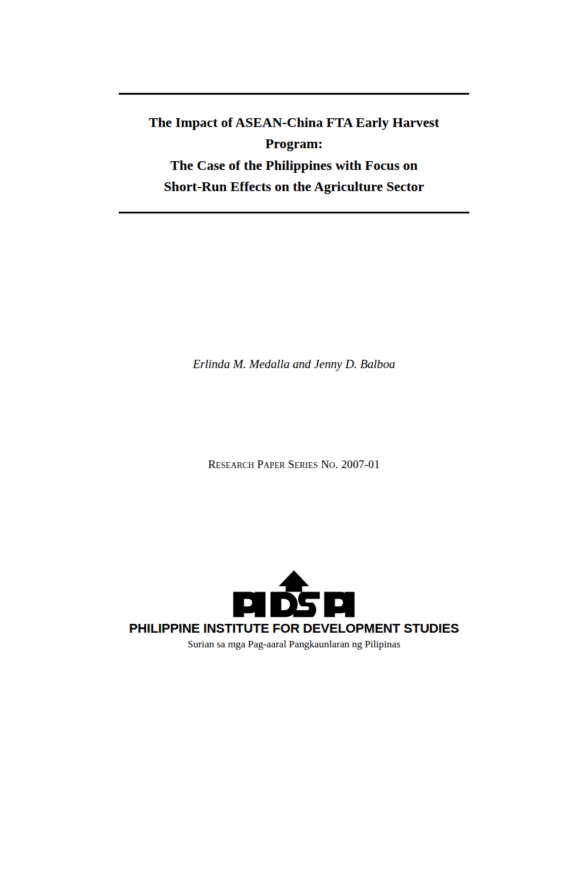The Impact of ASEAN-China FTA Early Harvest Program:
The Case of the Philippines with Focus on
Short-Run Effects on the Agriculture Sector
Erlinda M. Medalla and Jenny D. Balboa
Research Paper Series No. 2007-01
PHILIPPINE INSTITUTE FOR DEVELOPMENT STUDIES
Surian sa mga Pag-aaral Pangkaunlaran ng Pilipinas